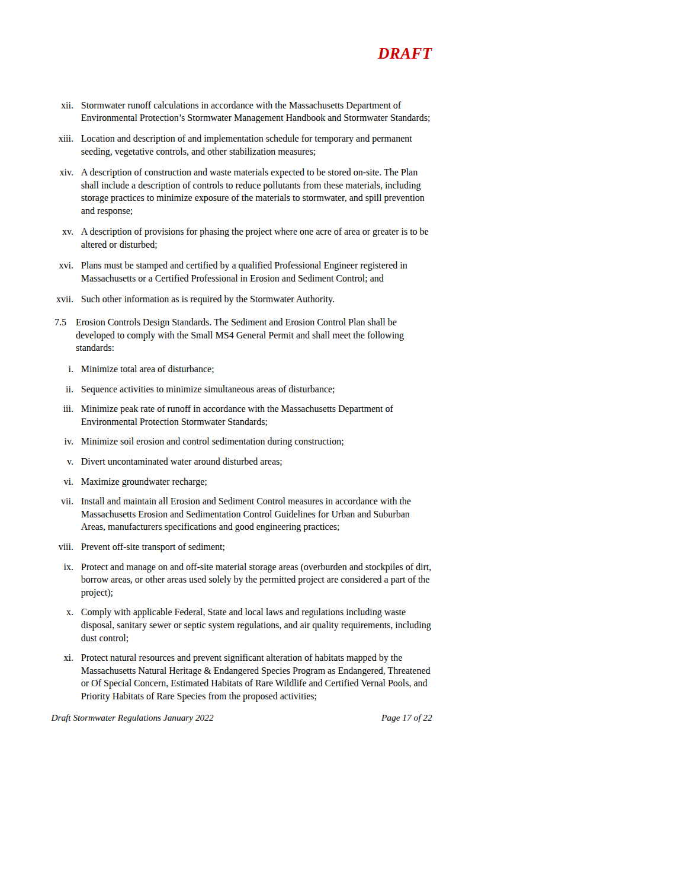DRAFT
Stormwater runoff calculations in accordance with the Massachusetts Department of Environmental Protection’s Stormwater Management Handbook and Stormwater Standards;
Location and description of and implementation schedule for temporary and permanent seeding, vegetative controls, and other stabilization measures;
A description of construction and waste materials expected to be stored on-site. The Plan shall include a description of controls to reduce pollutants from these materials, including storage practices to minimize exposure of the materials to stormwater, and spill prevention and response;
A description of provisions for phasing the project where one acre of area or greater is to be altered or disturbed;
Plans must be stamped and certified by a qualified Professional Engineer registered in Massachusetts or a Certified Professional in Erosion and Sediment Control; and
Such other information as is required by the Stormwater Authority.
7.5 Erosion Controls Design Standards. The Sediment and Erosion Control Plan shall be developed to comply with the Small MS4 General Permit and shall meet the following standards:
Minimize total area of disturbance;
Sequence activities to minimize simultaneous areas of disturbance;
Minimize peak rate of runoff in accordance with the Massachusetts Department of Environmental Protection Stormwater Standards;
Minimize soil erosion and control sedimentation during construction;
Divert uncontaminated water around disturbed areas;
Maximize groundwater recharge;
Install and maintain all Erosion and Sediment Control measures in accordance with the Massachusetts Erosion and Sedimentation Control Guidelines for Urban and Suburban Areas, manufacturers specifications and good engineering practices;
Prevent off-site transport of sediment;
Protect and manage on and off-site material storage areas (overburden and stockpiles of dirt, borrow areas, or other areas used solely by the permitted project are considered a part of the project);
Comply with applicable Federal, State and local laws and regulations including waste disposal, sanitary sewer or septic system regulations, and air quality requirements, including dust control;
Protect natural resources and prevent significant alteration of habitats mapped by the Massachusetts Natural Heritage & Endangered Species Program as Endangered, Threatened or Of Special Concern, Estimated Habitats of Rare Wildlife and Certified Vernal Pools, and Priority Habitats of Rare Species from the proposed activities;
Draft Stormwater Regulations January 2022 Page 17 of 22